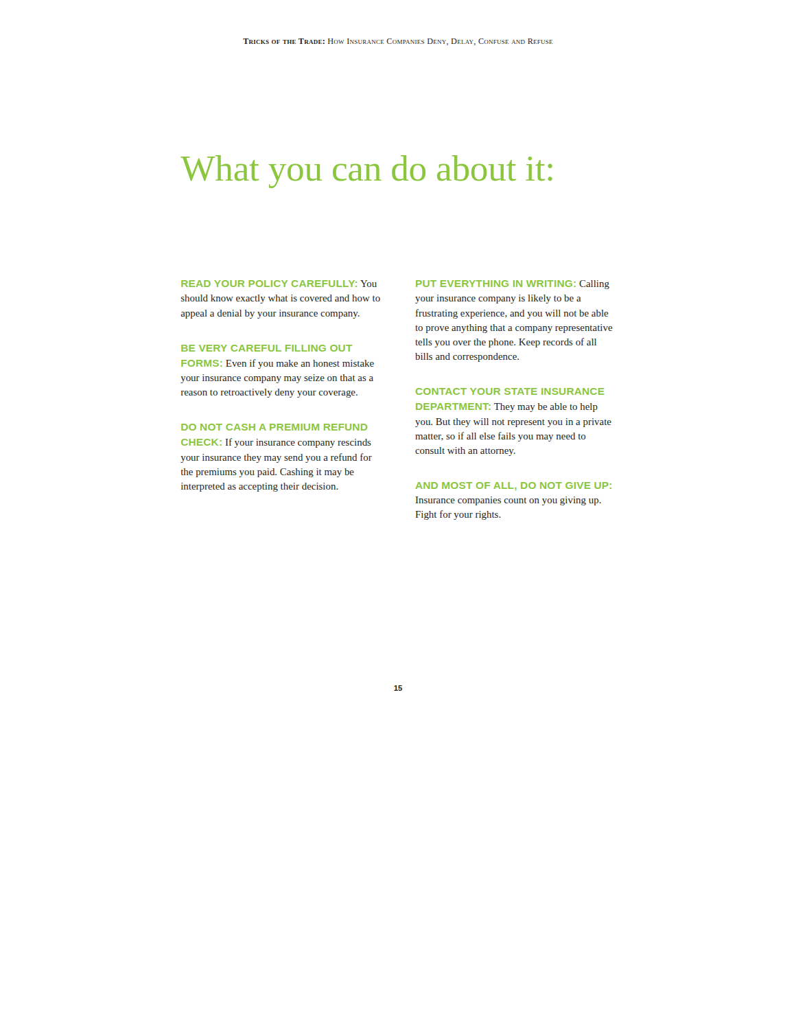Tricks of the Trade: How Insurance Companies Deny, Delay, Confuse and Refuse
What you can do about it:
Read your policy carefully: You should know exactly what is covered and how to appeal a denial by your insurance company.
Be very careful filling out forms: Even if you make an honest mistake your insurance company may seize on that as a reason to retroactively deny your coverage.
Do not cash a premium refund check: If your insurance company rescinds your insurance they may send you a refund for the premiums you paid. Cashing it may be interpreted as accepting their decision.
Put everything in writing: Calling your insurance company is likely to be a frustrating experience, and you will not be able to prove anything that a company representative tells you over the phone. Keep records of all bills and correspondence.
Contact your state insurance department: They may be able to help you. But they will not represent you in a private matter, so if all else fails you may need to consult with an attorney.
And most of all, do not give up: Insurance companies count on you giving up. Fight for your rights.
15